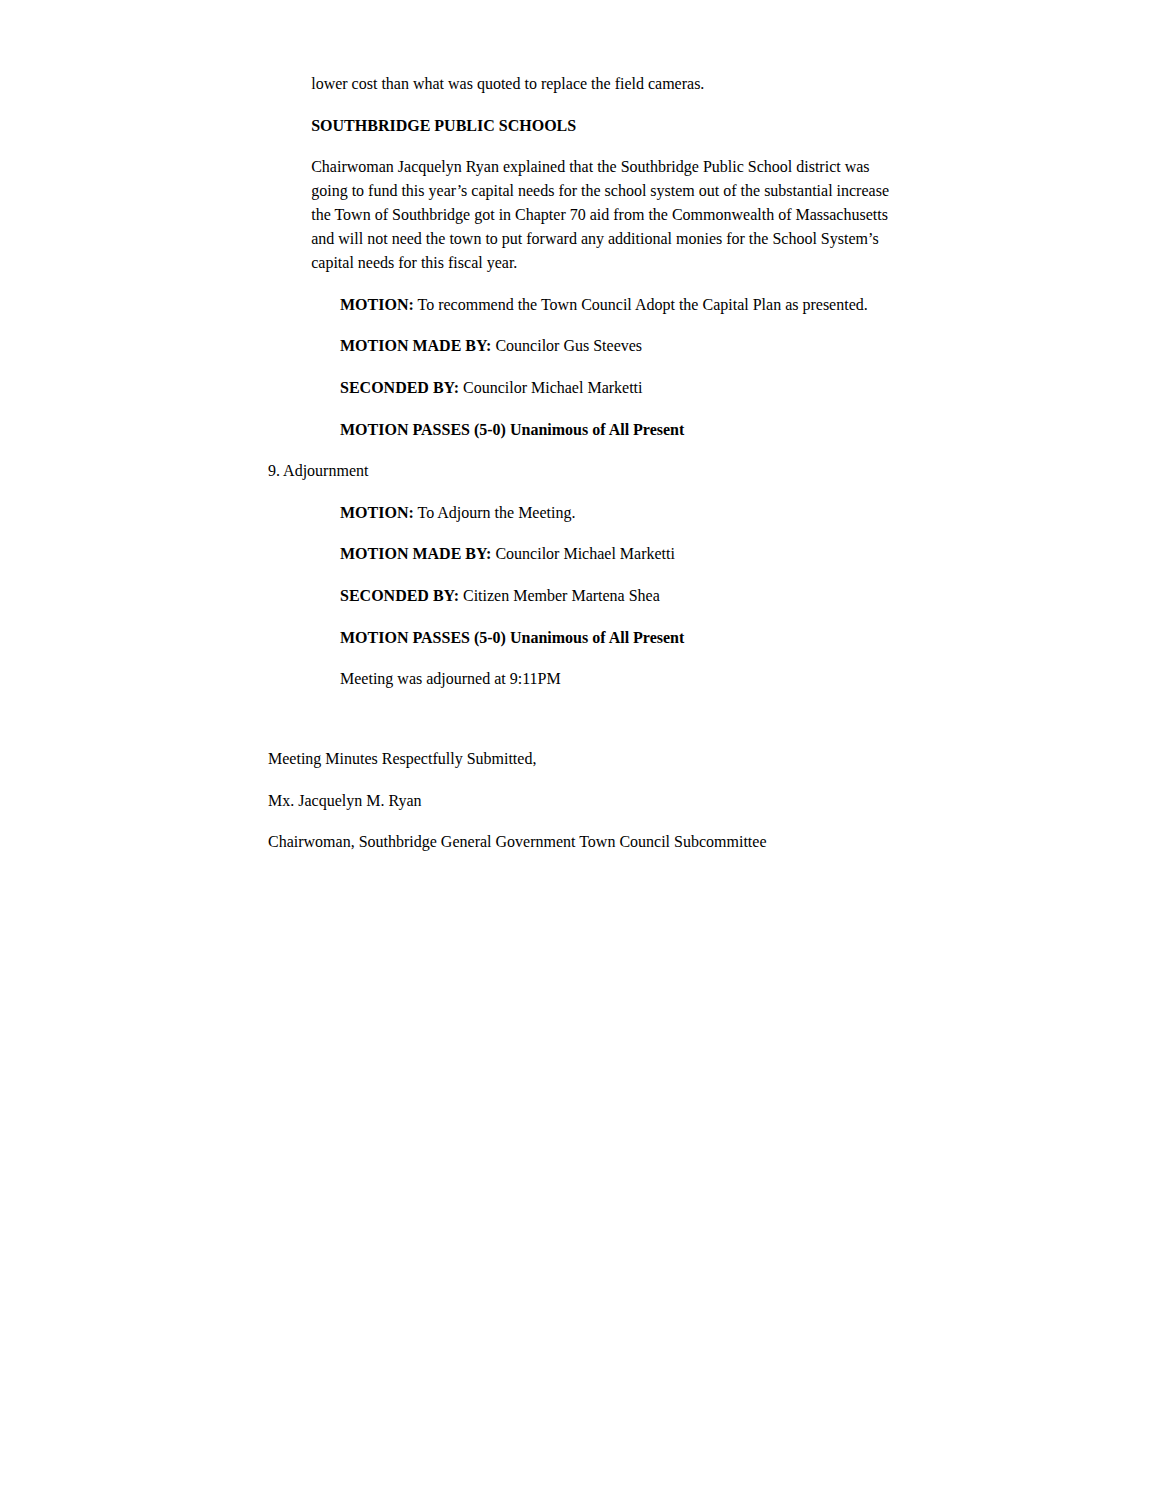lower cost than what was quoted to replace the field cameras.
SOUTHBRIDGE PUBLIC SCHOOLS
Chairwoman Jacquelyn Ryan explained that the Southbridge Public School district was going to fund this year’s capital needs for the school system out of the substantial increase the Town of Southbridge got in Chapter 70 aid from the Commonwealth of Massachusetts and will not need the town to put forward any additional monies for the School System’s capital needs for this fiscal year.
MOTION: To recommend the Town Council Adopt the Capital Plan as presented.
MOTION MADE BY: Councilor Gus Steeves
SECONDED BY: Councilor Michael Marketti
MOTION PASSES (5-0) Unanimous of All Present
9. Adjournment
MOTION: To Adjourn the Meeting.
MOTION MADE BY: Councilor Michael Marketti
SECONDED BY: Citizen Member Martena Shea
MOTION PASSES (5-0) Unanimous of All Present
Meeting was adjourned at 9:11PM
Meeting Minutes Respectfully Submitted,
Mx. Jacquelyn M. Ryan
Chairwoman, Southbridge General Government Town Council Subcommittee